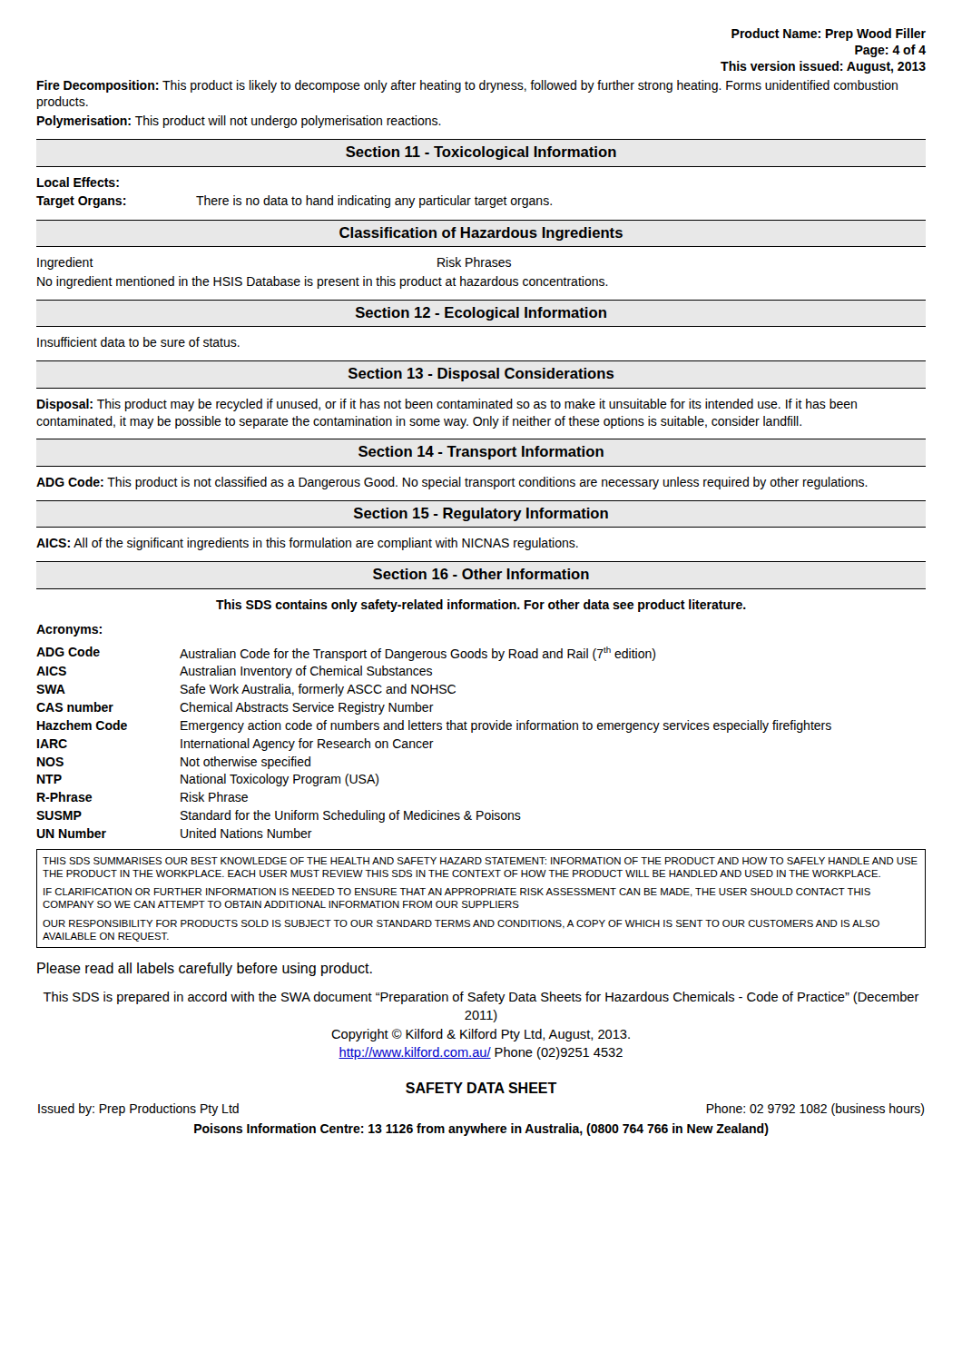Product Name: Prep Wood Filler
Page: 4 of 4
This version issued: August, 2013
Fire Decomposition: This product is likely to decompose only after heating to dryness, followed by further strong heating. Forms unidentified combustion products.
Polymerisation: This product will not undergo polymerisation reactions.
Section 11 - Toxicological Information
| Local Effects: | |
| Target Organs: | There is no data to hand indicating any particular target organs. |
Classification of Hazardous Ingredients
| Ingredient | Risk Phrases |
No ingredient mentioned in the HSIS Database is present in this product at hazardous concentrations.
Section 12 - Ecological Information
Insufficient data to be sure of status.
Section 13 - Disposal Considerations
Disposal: This product may be recycled if unused, or if it has not been contaminated so as to make it unsuitable for its intended use. If it has been contaminated, it may be possible to separate the contamination in some way. Only if neither of these options is suitable, consider landfill.
Section 14 - Transport Information
ADG Code: This product is not classified as a Dangerous Good. No special transport conditions are necessary unless required by other regulations.
Section 15 - Regulatory Information
AICS: All of the significant ingredients in this formulation are compliant with NICNAS regulations.
Section 16 - Other Information
This SDS contains only safety-related information. For other data see product literature.
Acronyms:
| ADG Code | Australian Code for the Transport of Dangerous Goods by Road and Rail (7 th edition) |
| AICS | Australian Inventory of Chemical Substances |
| SWA | Safe Work Australia, formerly ASCC and NOHSC |
| CAS number | Chemical Abstracts Service Registry Number |
| Hazchem Code | Emergency action code of numbers and letters that provide information to emergency services especially firefighters |
| IARC | International Agency for Research on Cancer |
| NOS | Not otherwise specified |
| NTP | National Toxicology Program (USA) |
| R-Phrase | Risk Phrase |
| SUSMP | Standard for the Uniform Scheduling of Medicines & Poisons |
| UN Number | United Nations Number |
This SDS summarises our best knowledge of the health and safety hazard statement: information of the product and how to safely handle and use the product in the workplace. Each user must review this SDS in the context of how the product will be handled and used in the workplace.
If clarification or further information is needed to ensure that an appropriate risk assessment can be made, the user should contact this company so we can attempt to obtain additional information from our suppliers
Our responsibility for products sold is subject to our standard terms and conditions, a copy of which is sent to our customers and is also available on request.
Please read all labels carefully before using product.
This SDS is prepared in accord with the SWA document “Preparation of Safety Data Sheets for Hazardous Chemicals - Code of Practice” (December 2011)
Copyright © Kilford & Kilford Pty Ltd, August, 2013.
http://www.kilford.com.au/ Phone (02)9251 4532
SAFETY DATA SHEET
| Issued by: Prep Productions Pty Ltd | Phone: 02 9792 1082 (business hours) |
Poisons Information Centre: 13 1126 from anywhere in Australia, (0800 764 766 in New Zealand)